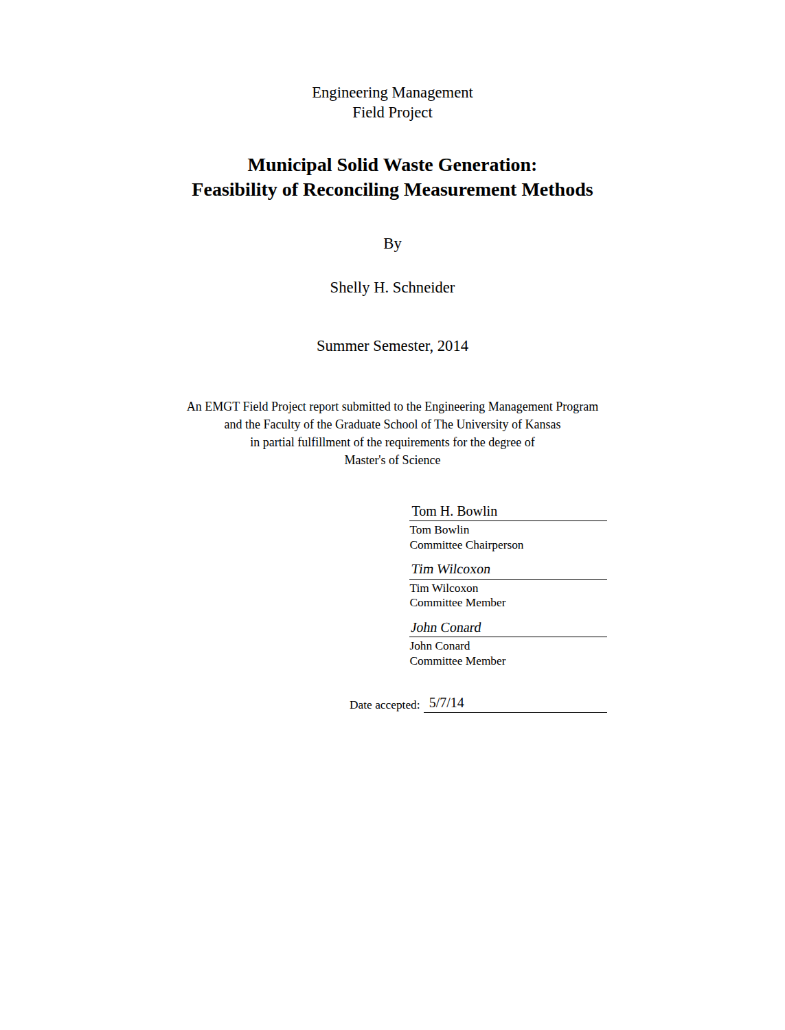Engineering Management
Field Project
Municipal Solid Waste Generation:
Feasibility of Reconciling Measurement Methods
By
Shelly H. Schneider
Summer Semester, 2014
An EMGT Field Project report submitted to the Engineering Management Program
and the Faculty of the Graduate School of The University of Kansas
in partial fulfillment of the requirements for the degree of
Master's of Science
Tom H. Bowlin
Tom Bowlin
Committee Chairperson
Tim Wilcoxon
Tim Wilcoxon
Committee Member
John Conard
John Conard
Committee Member
Date accepted: 5/7/14